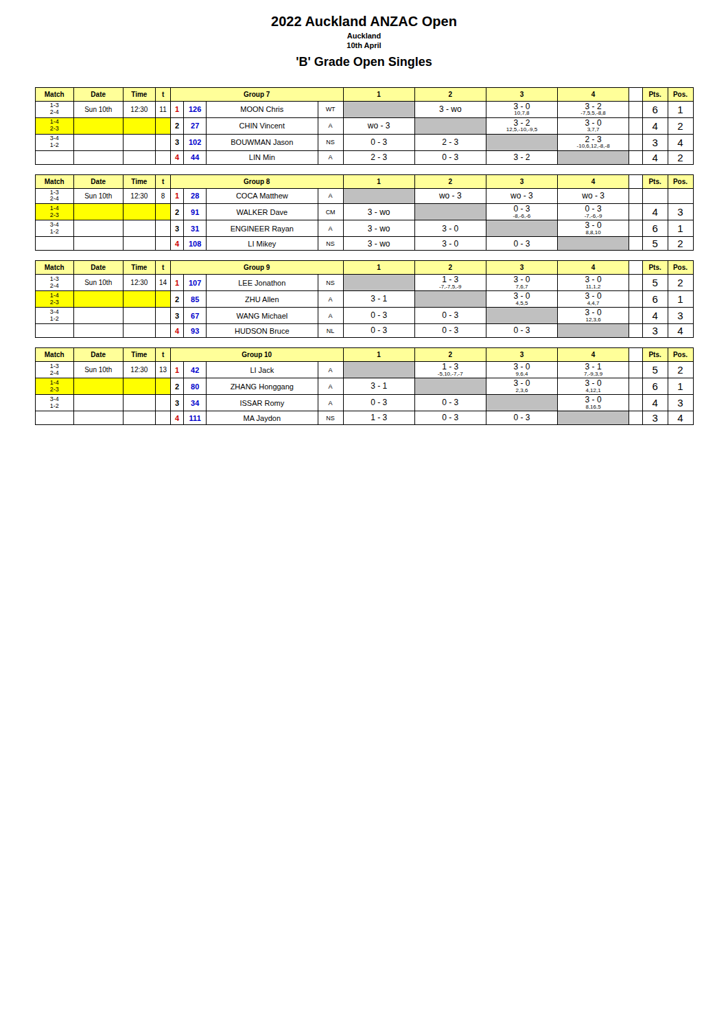2022 Auckland ANZAC Open
Auckland
10th April
'B' Grade Open Singles
| Match | Date | Time | t | Group 7 | 1 | 2 | 3 | 4 | | Pts. | Pos. |
| 1-3 2-4 | Sun 10th | 12:30 | 11 | 1 | 126 | MOON Chris | WT | | 3 - wo | 3 - 0 10,7,8 | 3 - 2 -7,5,5,-8,8 | | 6 | 1 |
| 1-4 2-3 | | | | 2 | 27 | CHIN Vincent | A | wo - 3 | | 3 - 2 12,5,-10,-9,5 | 3 - 0 3,7,7 | | 4 | 2 |
| 3-4 1-2 | | | | 3 | 102 | BOUWMAN Jason | NS | 0 - 3 | 2 - 3 | | 2 - 3 -10,6,12,-8,-8 | | 3 | 4 |
| | | | | 4 | 44 | LIN Min | A | 2 - 3 | 0 - 3 | 3 - 2 | | | 4 | 2 |
| Match | Date | Time | t | Group 8 | 1 | 2 | 3 | 4 | | Pts. | Pos. |
| 1-3 2-4 | Sun 10th | 12:30 | 8 | 1 | 28 | COCA Matthew | A | | wo - 3 | wo - 3 | wo - 3 | | | |
| 1-4 2-3 | | | | 2 | 91 | WALKER Dave | CM | 3 - wo | | 0 - 3 -8,-6,-6 | 0 - 3 -7,-6,-9 | | 4 | 3 |
| 3-4 1-2 | | | | 3 | 31 | ENGINEER Rayan | A | 3 - wo | 3 - 0 | | 3 - 0 8,8,10 | | 6 | 1 |
| | | | | 4 | 108 | LI Mikey | NS | 3 - wo | 3 - 0 | 0 - 3 | | | 5 | 2 |
| Match | Date | Time | t | Group 9 | 1 | 2 | 3 | 4 | | Pts. | Pos. |
| 1-3 2-4 | Sun 10th | 12:30 | 14 | 1 | 107 | LEE Jonathon | NS | | 1 - 3 -7,-7,5,-9 | 3 - 0 7,6,7 | 3 - 0 11,1,2 | | 5 | 2 |
| 1-4 2-3 | | | | 2 | 85 | ZHU Allen | A | 3 - 1 | | 3 - 0 4,5,5 | 3 - 0 4,4,7 | | 6 | 1 |
| 3-4 1-2 | | | | 3 | 67 | WANG Michael | A | 0 - 3 | 0 - 3 | | 3 - 0 12,3,6 | | 4 | 3 |
| | | | | 4 | 93 | HUDSON Bruce | NL | 0 - 3 | 0 - 3 | 0 - 3 | | | 3 | 4 |
| Match | Date | Time | t | Group 10 | 1 | 2 | 3 | 4 | | Pts. | Pos. |
| 1-3 2-4 | Sun 10th | 12:30 | 13 | 1 | 42 | LI Jack | A | | 1 - 3 -5,10,-7,-7 | 3 - 0 9,6,4 | 3 - 1 7,-9,3,9 | | 5 | 2 |
| 1-4 2-3 | | | | 2 | 80 | ZHANG Honggang | A | 3 - 1 | | 3 - 0 2,3,6 | 3 - 0 4,12,1 | | 6 | 1 |
| 3-4 1-2 | | | | 3 | 34 | ISSAR Romy | A | 0 - 3 | 0 - 3 | | 3 - 0 8,16,5 | | 4 | 3 |
| | | | | 4 | 111 | MA Jaydon | NS | 1 - 3 | 0 - 3 | 0 - 3 | | | 3 | 4 |